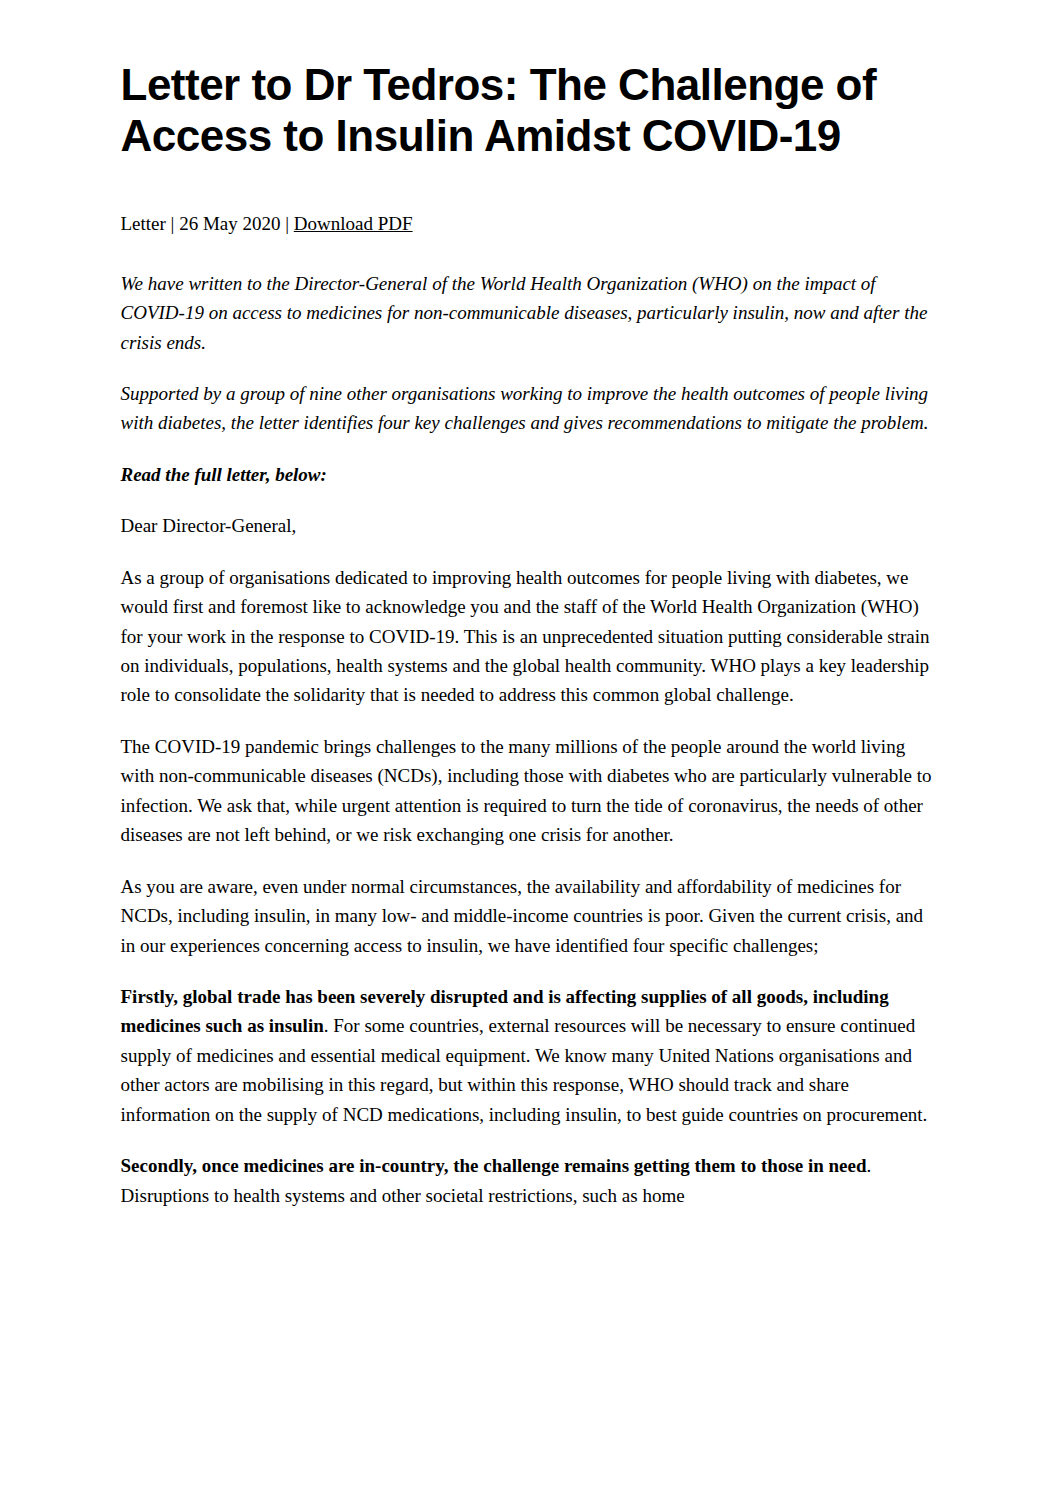Letter to Dr Tedros: The Challenge of Access to Insulin Amidst COVID-19
Letter | 26 May 2020 | Download PDF
We have written to the Director-General of the World Health Organization (WHO) on the impact of COVID-19 on access to medicines for non-communicable diseases, particularly insulin, now and after the crisis ends.
Supported by a group of nine other organisations working to improve the health outcomes of people living with diabetes, the letter identifies four key challenges and gives recommendations to mitigate the problem.
Read the full letter, below:
Dear Director-General,
As a group of organisations dedicated to improving health outcomes for people living with diabetes, we would first and foremost like to acknowledge you and the staff of the World Health Organization (WHO) for your work in the response to COVID-19. This is an unprecedented situation putting considerable strain on individuals, populations, health systems and the global health community. WHO plays a key leadership role to consolidate the solidarity that is needed to address this common global challenge.
The COVID-19 pandemic brings challenges to the many millions of the people around the world living with non-communicable diseases (NCDs), including those with diabetes who are particularly vulnerable to infection. We ask that, while urgent attention is required to turn the tide of coronavirus, the needs of other diseases are not left behind, or we risk exchanging one crisis for another.
As you are aware, even under normal circumstances, the availability and affordability of medicines for NCDs, including insulin, in many low- and middle-income countries is poor. Given the current crisis, and in our experiences concerning access to insulin, we have identified four specific challenges;
Firstly, global trade has been severely disrupted and is affecting supplies of all goods, including medicines such as insulin. For some countries, external resources will be necessary to ensure continued supply of medicines and essential medical equipment. We know many United Nations organisations and other actors are mobilising in this regard, but within this response, WHO should track and share information on the supply of NCD medications, including insulin, to best guide countries on procurement.
Secondly, once medicines are in-country, the challenge remains getting them to those in need. Disruptions to health systems and other societal restrictions, such as home